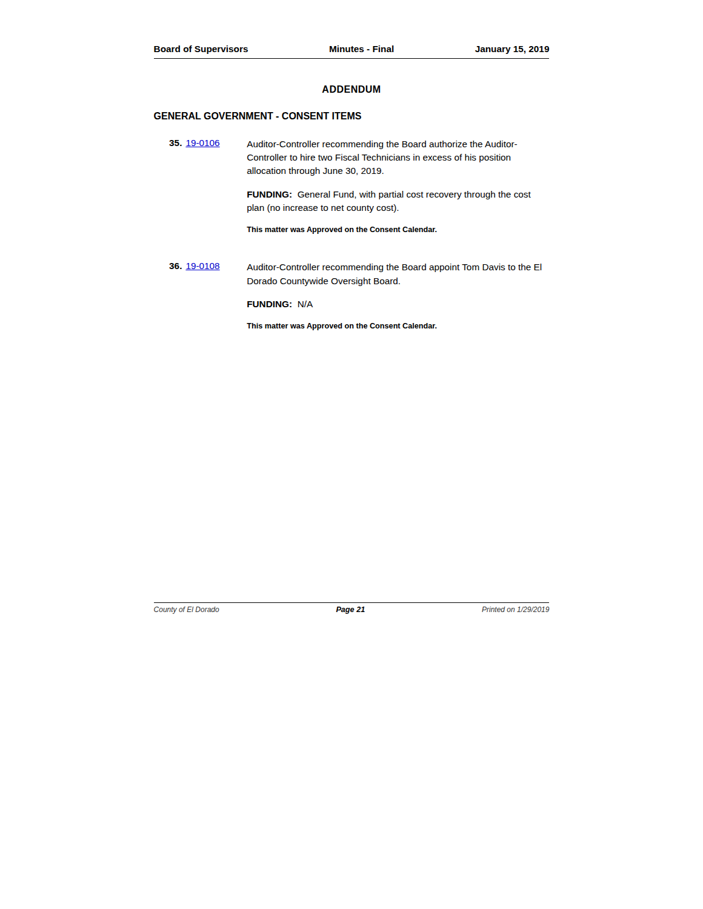Board of Supervisors
Minutes - Final
January 15, 2019
ADDENDUM
GENERAL GOVERNMENT - CONSENT ITEMS
35.
19-0106
Auditor-Controller recommending the Board authorize the Auditor-Controller to hire two Fiscal Technicians in excess of his position allocation through June 30, 2019.
FUNDING: General Fund, with partial cost recovery through the cost plan (no increase to net county cost).
This matter was Approved on the Consent Calendar.
36.
19-0108
Auditor-Controller recommending the Board appoint Tom Davis to the El Dorado Countywide Oversight Board.
FUNDING: N/A
This matter was Approved on the Consent Calendar.
County of El Dorado
Page 21
Printed on 1/29/2019